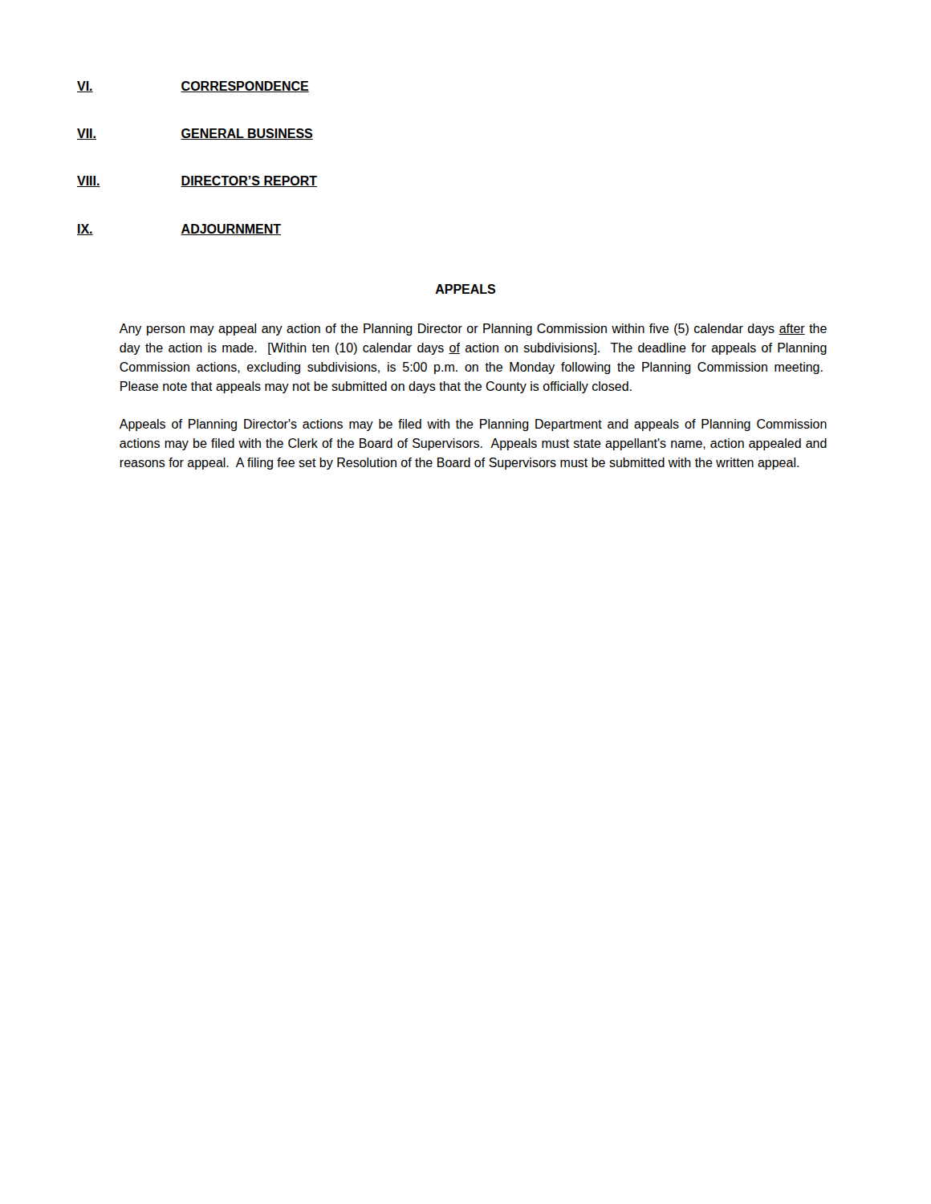VI. CORRESPONDENCE
VII. GENERAL BUSINESS
VIII. DIRECTOR’S REPORT
IX. ADJOURNMENT
APPEALS
Any person may appeal any action of the Planning Director or Planning Commission within five (5) calendar days after the day the action is made. [Within ten (10) calendar days of action on subdivisions]. The deadline for appeals of Planning Commission actions, excluding subdivisions, is 5:00 p.m. on the Monday following the Planning Commission meeting. Please note that appeals may not be submitted on days that the County is officially closed.
Appeals of Planning Director's actions may be filed with the Planning Department and appeals of Planning Commission actions may be filed with the Clerk of the Board of Supervisors. Appeals must state appellant's name, action appealed and reasons for appeal. A filing fee set by Resolution of the Board of Supervisors must be submitted with the written appeal.